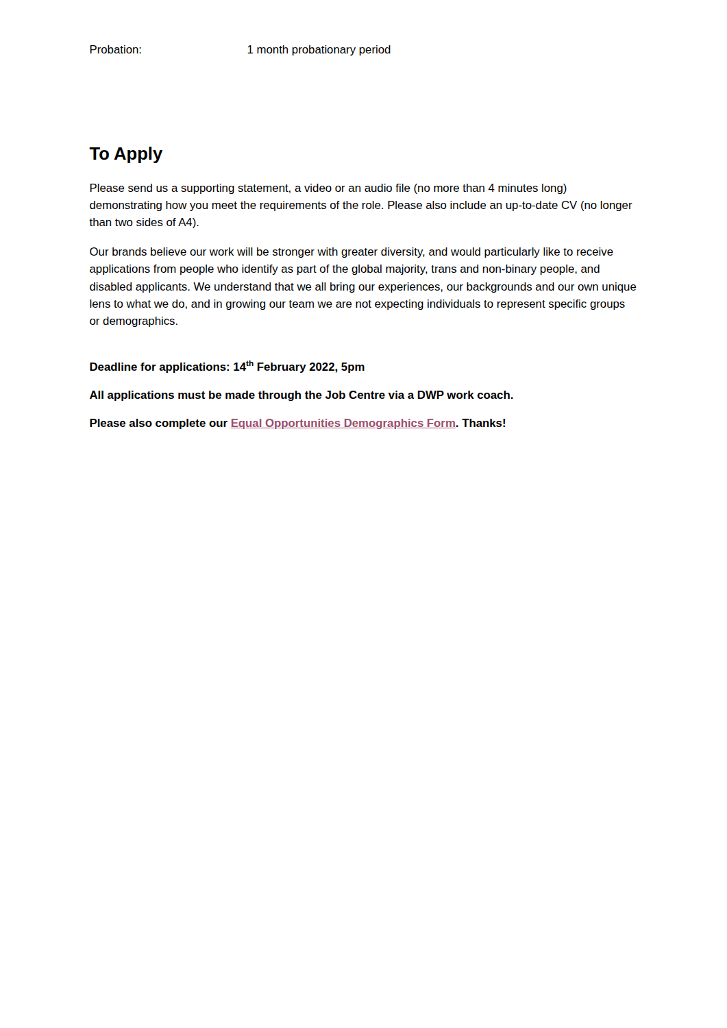Probation:
1 month probationary period
To Apply
Please send us a supporting statement, a video or an audio file (no more than 4 minutes long) demonstrating how you meet the requirements of the role. Please also include an up-to-date CV (no longer than two sides of A4).
Our brands believe our work will be stronger with greater diversity, and would particularly like to receive applications from people who identify as part of the global majority, trans and non-binary people, and disabled applicants. We understand that we all bring our experiences, our backgrounds and our own unique lens to what we do, and in growing our team we are not expecting individuals to represent specific groups or demographics.
Deadline for applications: 14th February 2022, 5pm
All applications must be made through the Job Centre via a DWP work coach.
Please also complete our Equal Opportunities Demographics Form. Thanks!